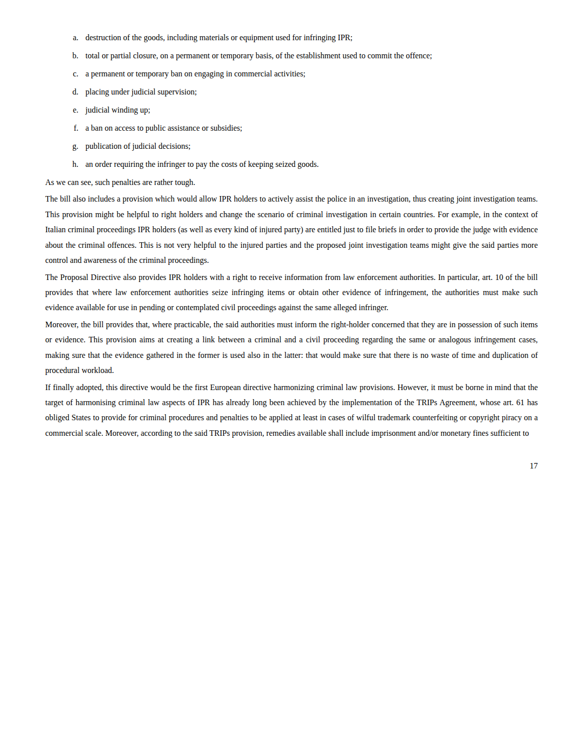destruction of the goods, including materials or equipment used for infringing IPR;
total or partial closure, on a permanent or temporary basis, of the establishment used to commit the offence;
a permanent or temporary ban on engaging in commercial activities;
placing under judicial supervision;
judicial winding up;
a ban on access to public assistance or subsidies;
publication of judicial decisions;
an order requiring the infringer to pay the costs of keeping seized goods.
As we can see, such penalties are rather tough.
The bill also includes a provision which would allow IPR holders to actively assist the police in an investigation, thus creating joint investigation teams. This provision might be helpful to right holders and change the scenario of criminal investigation in certain countries. For example, in the context of Italian criminal proceedings IPR holders (as well as every kind of injured party) are entitled just to file briefs in order to provide the judge with evidence about the criminal offences. This is not very helpful to the injured parties and the proposed joint investigation teams might give the said parties more control and awareness of the criminal proceedings.
The Proposal Directive also provides IPR holders with a right to receive information from law enforcement authorities. In particular, art. 10 of the bill provides that where law enforcement authorities seize infringing items or obtain other evidence of infringement, the authorities must make such evidence available for use in pending or contemplated civil proceedings against the same alleged infringer.
Moreover, the bill provides that, where practicable, the said authorities must inform the right-holder concerned that they are in possession of such items or evidence. This provision aims at creating a link between a criminal and a civil proceeding regarding the same or analogous infringement cases, making sure that the evidence gathered in the former is used also in the latter: that would make sure that there is no waste of time and duplication of procedural workload.
If finally adopted, this directive would be the first European directive harmonizing criminal law provisions. However, it must be borne in mind that the target of harmonising criminal law aspects of IPR has already long been achieved by the implementation of the TRIPs Agreement, whose art. 61 has obliged States to provide for criminal procedures and penalties to be applied at least in cases of wilful trademark counterfeiting or copyright piracy on a commercial scale. Moreover, according to the said TRIPs provision, remedies available shall include imprisonment and/or monetary fines sufficient to
17